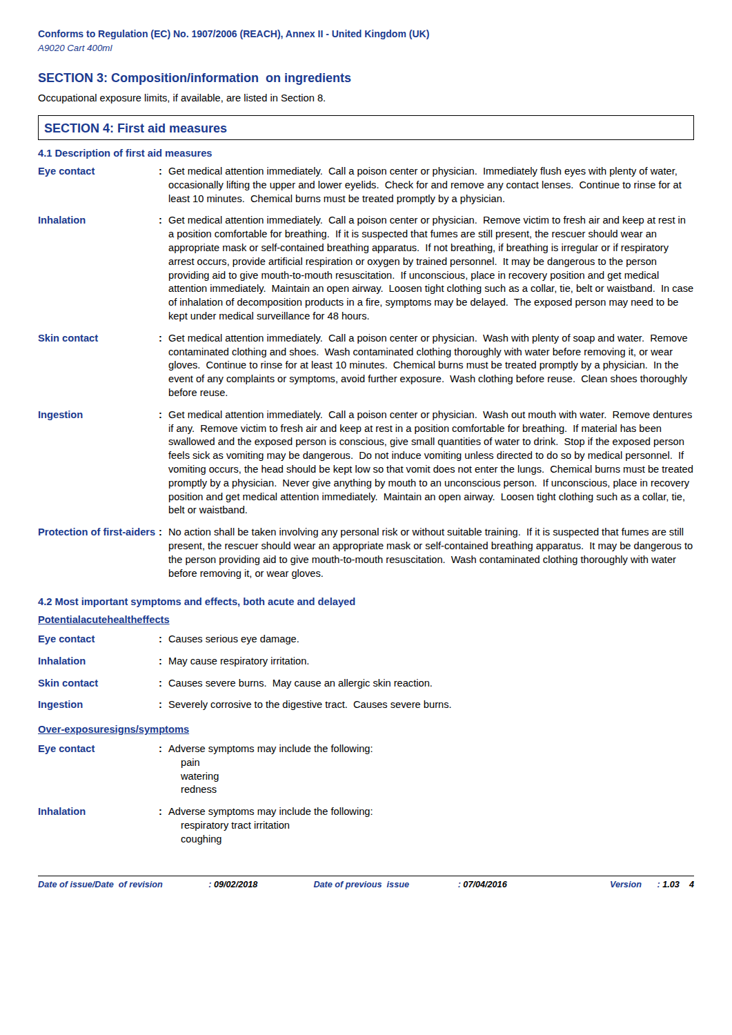Conforms to Regulation (EC) No. 1907/2006 (REACH), Annex II - United Kingdom (UK)
A9020 Cart 400ml
SECTION 3: Composition/information on ingredients
Occupational exposure limits, if available, are listed in Section 8.
SECTION 4: First aid measures
4.1 Description of first aid measures
| Eye contact | : | Get medical attention immediately. Call a poison center or physician. Immediately flush eyes with plenty of water, occasionally lifting the upper and lower eyelids. Check for and remove any contact lenses. Continue to rinse for at least 10 minutes. Chemical burns must be treated promptly by a physician. |
| Inhalation | : | Get medical attention immediately. Call a poison center or physician. Remove victim to fresh air and keep at rest in a position comfortable for breathing. If it is suspected that fumes are still present, the rescuer should wear an appropriate mask or self-contained breathing apparatus. If not breathing, if breathing is irregular or if respiratory arrest occurs, provide artificial respiration or oxygen by trained personnel. It may be dangerous to the person providing aid to give mouth-to-mouth resuscitation. If unconscious, place in recovery position and get medical attention immediately. Maintain an open airway. Loosen tight clothing such as a collar, tie, belt or waistband. In case of inhalation of decomposition products in a fire, symptoms may be delayed. The exposed person may need to be kept under medical surveillance for 48 hours. |
| Skin contact | : | Get medical attention immediately. Call a poison center or physician. Wash with plenty of soap and water. Remove contaminated clothing and shoes. Wash contaminated clothing thoroughly with water before removing it, or wear gloves. Continue to rinse for at least 10 minutes. Chemical burns must be treated promptly by a physician. In the event of any complaints or symptoms, avoid further exposure. Wash clothing before reuse. Clean shoes thoroughly before reuse. |
| Ingestion | : | Get medical attention immediately. Call a poison center or physician. Wash out mouth with water. Remove dentures if any. Remove victim to fresh air and keep at rest in a position comfortable for breathing. If material has been swallowed and the exposed person is conscious, give small quantities of water to drink. Stop if the exposed person feels sick as vomiting may be dangerous. Do not induce vomiting unless directed to do so by medical personnel. If vomiting occurs, the head should be kept low so that vomit does not enter the lungs. Chemical burns must be treated promptly by a physician. Never give anything by mouth to an unconscious person. If unconscious, place in recovery position and get medical attention immediately. Maintain an open airway. Loosen tight clothing such as a collar, tie, belt or waistband. |
| Protection of first-aiders | : | No action shall be taken involving any personal risk or without suitable training. If it is suspected that fumes are still present, the rescuer should wear an appropriate mask or self-contained breathing apparatus. It may be dangerous to the person providing aid to give mouth-to-mouth resuscitation. Wash contaminated clothing thoroughly with water before removing it, or wear gloves. |
4.2 Most important symptoms and effects, both acute and delayed
Potentialacutehealtheffects
| Eye contact | : | Causes serious eye damage. |
| Inhalation | : | May cause respiratory irritation. |
| Skin contact | : | Causes severe burns. May cause an allergic skin reaction. |
| Ingestion | : | Severely corrosive to the digestive tract. Causes severe burns. |
Over-exposuresigns/symptoms
| Eye contact | : | Adverse symptoms may include the following: pain watering redness |
| Inhalation | : | Adverse symptoms may include the following: respiratory tract irritation coughing |
| Date of issue/Date of revision | : 09/02/2018 | Date of previous issue | : 07/04/2016 | Version | : 1.03 4 |